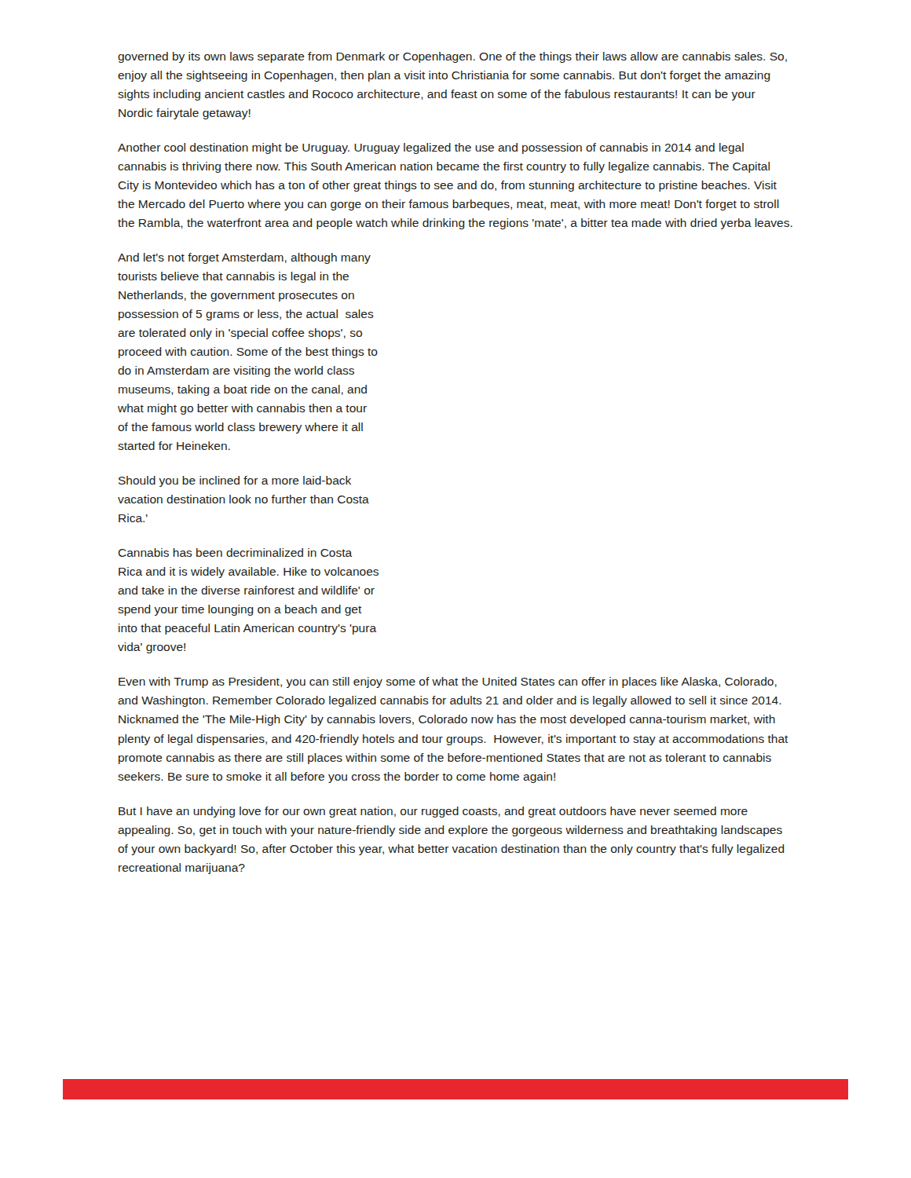governed by its own laws separate from Denmark or Copenhagen. One of the things their laws allow are cannabis sales. So, enjoy all the sightseeing in Copenhagen, then plan a visit into Christiania for some cannabis. But don't forget the amazing sights including ancient castles and Rococo architecture, and feast on some of the fabulous restaurants! It can be your Nordic fairytale getaway!
Another cool destination might be Uruguay. Uruguay legalized the use and possession of cannabis in 2014 and legal cannabis is thriving there now. This South American nation became the first country to fully legalize cannabis. The Capital City is Montevideo which has a ton of other great things to see and do, from stunning architecture to pristine beaches. Visit the Mercado del Puerto where you can gorge on their famous barbeques, meat, meat, with more meat! Don't forget to stroll the Rambla, the waterfront area and people watch while drinking the regions 'mate', a bitter tea made with dried yerba leaves.
And let's not forget Amsterdam, although many tourists believe that cannabis is legal in the Netherlands, the government prosecutes on possession of 5 grams or less, the actual sales are tolerated only in 'special coffee shops', so proceed with caution. Some of the best things to do in Amsterdam are visiting the world class museums, taking a boat ride on the canal, and what might go better with cannabis then a tour of the famous world class brewery where it all started for Heineken.
Should you be inclined for a more laid-back vacation destination look no further than Costa Rica.'
Cannabis has been decriminalized in Costa Rica and it is widely available. Hike to volcanoes and take in the diverse rainforest and wildlife' or spend your time lounging on a beach and get into that peaceful Latin American country's 'pura vida' groove!
Even with Trump as President, you can still enjoy some of what the United States can offer in places like Alaska, Colorado, and Washington. Remember Colorado legalized cannabis for adults 21 and older and is legally allowed to sell it since 2014. Nicknamed the 'The Mile-High City' by cannabis lovers, Colorado now has the most developed canna-tourism market, with plenty of legal dispensaries, and 420-friendly hotels and tour groups. However, it's important to stay at accommodations that promote cannabis as there are still places within some of the before-mentioned States that are not as tolerant to cannabis seekers. Be sure to smoke it all before you cross the border to come home again!
But I have an undying love for our own great nation, our rugged coasts, and great outdoors have never seemed more appealing. So, get in touch with your nature-friendly side and explore the gorgeous wilderness and breathtaking landscapes of your own backyard! So, after October this year, what better vacation destination than the only country that's fully legalized recreational marijuana?